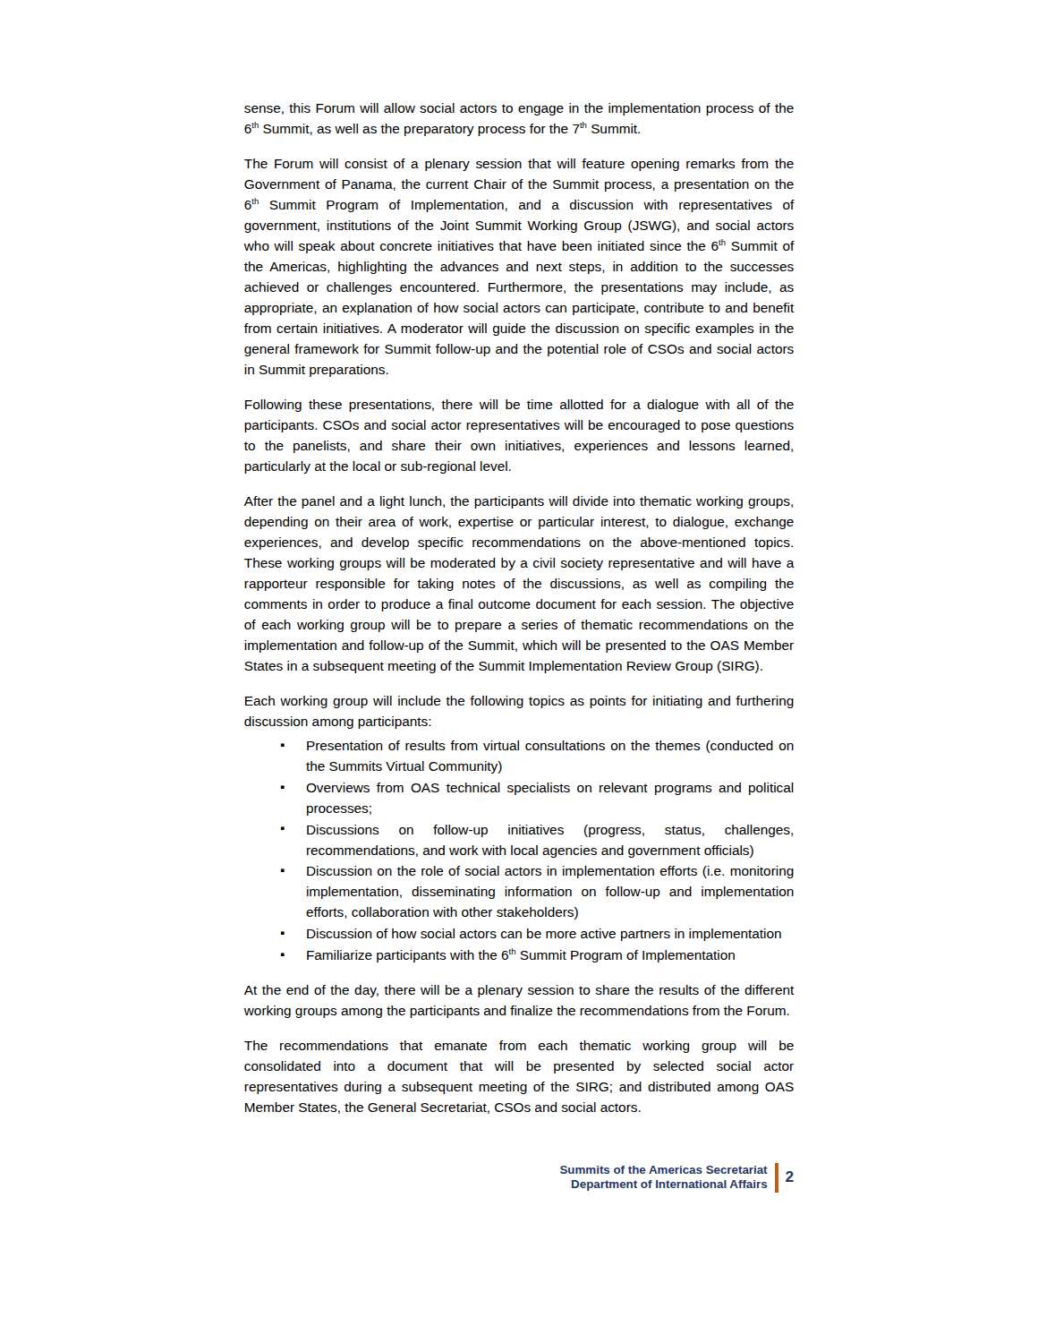sense, this Forum will allow social actors to engage in the implementation process of the 6th Summit, as well as the preparatory process for the 7th Summit.
The Forum will consist of a plenary session that will feature opening remarks from the Government of Panama, the current Chair of the Summit process, a presentation on the 6th Summit Program of Implementation, and a discussion with representatives of government, institutions of the Joint Summit Working Group (JSWG), and social actors who will speak about concrete initiatives that have been initiated since the 6th Summit of the Americas, highlighting the advances and next steps, in addition to the successes achieved or challenges encountered. Furthermore, the presentations may include, as appropriate, an explanation of how social actors can participate, contribute to and benefit from certain initiatives. A moderator will guide the discussion on specific examples in the general framework for Summit follow-up and the potential role of CSOs and social actors in Summit preparations.
Following these presentations, there will be time allotted for a dialogue with all of the participants. CSOs and social actor representatives will be encouraged to pose questions to the panelists, and share their own initiatives, experiences and lessons learned, particularly at the local or sub-regional level.
After the panel and a light lunch, the participants will divide into thematic working groups, depending on their area of work, expertise or particular interest, to dialogue, exchange experiences, and develop specific recommendations on the above-mentioned topics. These working groups will be moderated by a civil society representative and will have a rapporteur responsible for taking notes of the discussions, as well as compiling the comments in order to produce a final outcome document for each session. The objective of each working group will be to prepare a series of thematic recommendations on the implementation and follow-up of the Summit, which will be presented to the OAS Member States in a subsequent meeting of the Summit Implementation Review Group (SIRG).
Each working group will include the following topics as points for initiating and furthering discussion among participants:
Presentation of results from virtual consultations on the themes (conducted on the Summits Virtual Community)
Overviews from OAS technical specialists on relevant programs and political processes;
Discussions on follow-up initiatives (progress, status, challenges, recommendations, and work with local agencies and government officials)
Discussion on the role of social actors in implementation efforts (i.e. monitoring implementation, disseminating information on follow-up and implementation efforts, collaboration with other stakeholders)
Discussion of how social actors can be more active partners in implementation
Familiarize participants with the 6th Summit Program of Implementation
At the end of the day, there will be a plenary session to share the results of the different working groups among the participants and finalize the recommendations from the Forum.
The recommendations that emanate from each thematic working group will be consolidated into a document that will be presented by selected social actor representatives during a subsequent meeting of the SIRG; and distributed among OAS Member States, the General Secretariat, CSOs and social actors.
Summits of the Americas Secretariat Department of International Affairs
2